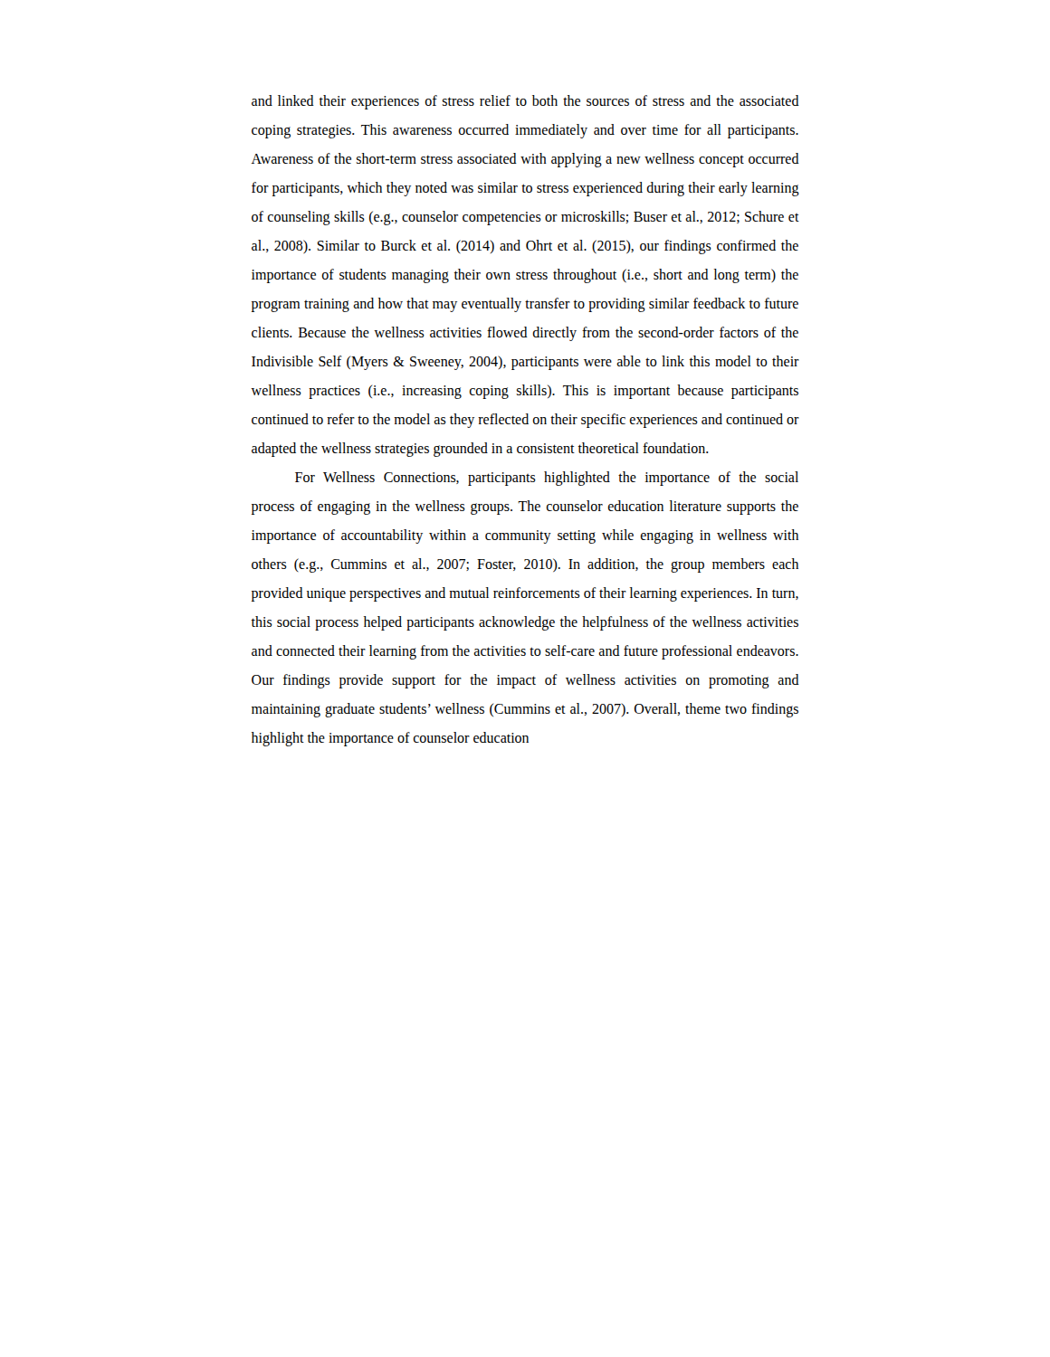and linked their experiences of stress relief to both the sources of stress and the associated coping strategies. This awareness occurred immediately and over time for all participants. Awareness of the short-term stress associated with applying a new wellness concept occurred for participants, which they noted was similar to stress experienced during their early learning of counseling skills (e.g., counselor competencies or microskills; Buser et al., 2012; Schure et al., 2008). Similar to Burck et al. (2014) and Ohrt et al. (2015), our findings confirmed the importance of students managing their own stress throughout (i.e., short and long term) the program training and how that may eventually transfer to providing similar feedback to future clients. Because the wellness activities flowed directly from the second-order factors of the Indivisible Self (Myers & Sweeney, 2004), participants were able to link this model to their wellness practices (i.e., increasing coping skills). This is important because participants continued to refer to the model as they reflected on their specific experiences and continued or adapted the wellness strategies grounded in a consistent theoretical foundation.
For Wellness Connections, participants highlighted the importance of the social process of engaging in the wellness groups. The counselor education literature supports the importance of accountability within a community setting while engaging in wellness with others (e.g., Cummins et al., 2007; Foster, 2010). In addition, the group members each provided unique perspectives and mutual reinforcements of their learning experiences. In turn, this social process helped participants acknowledge the helpfulness of the wellness activities and connected their learning from the activities to self-care and future professional endeavors. Our findings provide support for the impact of wellness activities on promoting and maintaining graduate students’ wellness (Cummins et al., 2007). Overall, theme two findings highlight the importance of counselor education